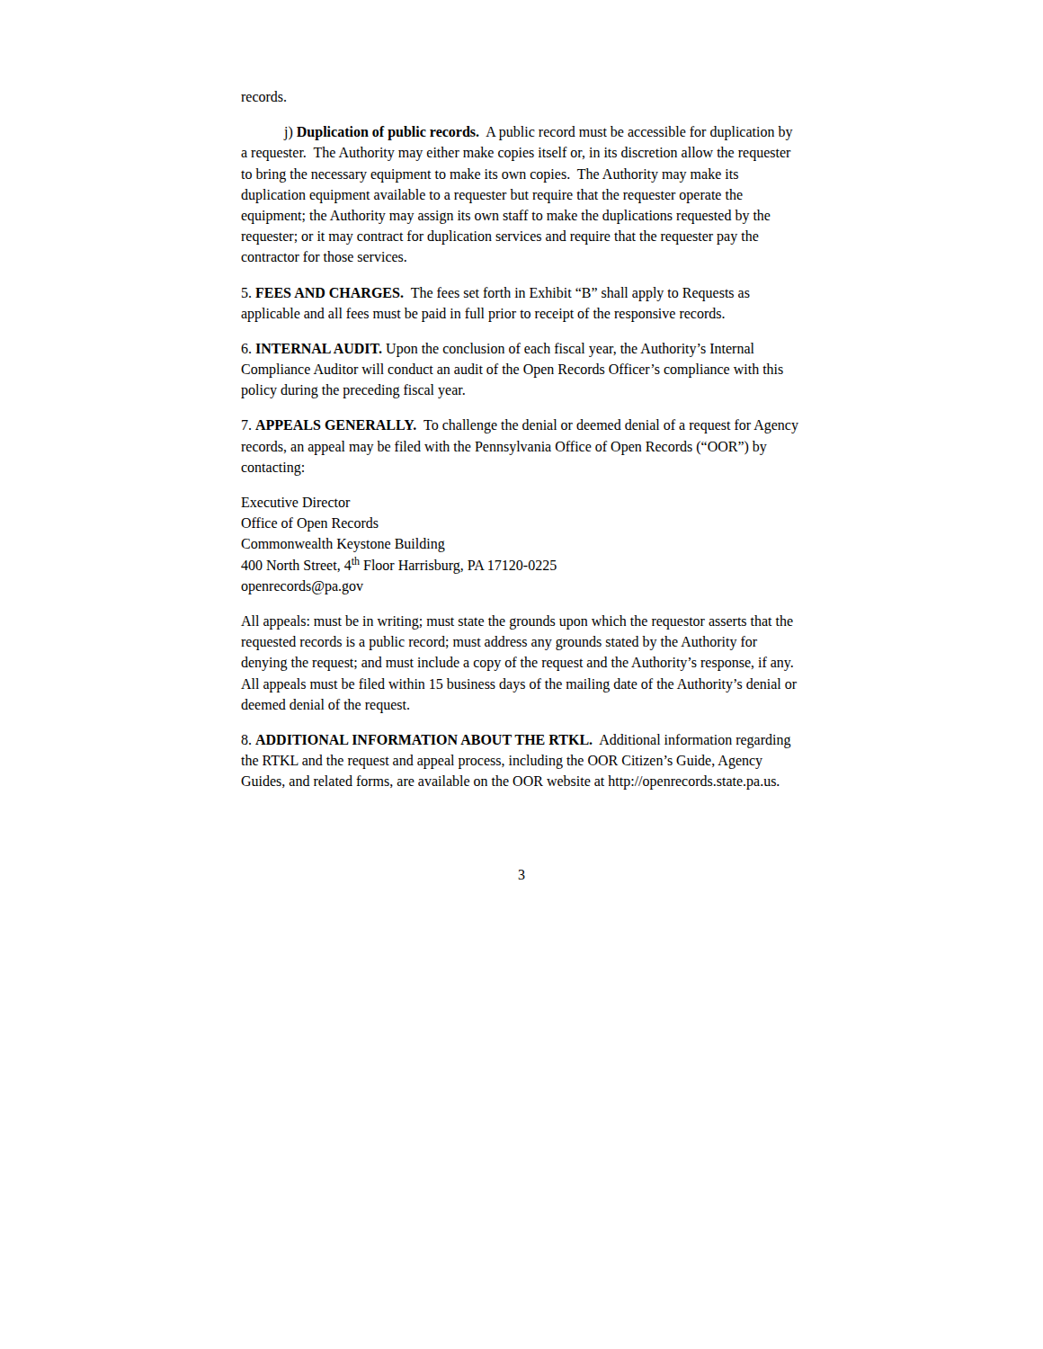records.
j) Duplication of public records. A public record must be accessible for duplication by a requester. The Authority may either make copies itself or, in its discretion allow the requester to bring the necessary equipment to make its own copies. The Authority may make its duplication equipment available to a requester but require that the requester operate the equipment; the Authority may assign its own staff to make the duplications requested by the requester; or it may contract for duplication services and require that the requester pay the contractor for those services.
5. FEES AND CHARGES. The fees set forth in Exhibit “B” shall apply to Requests as applicable and all fees must be paid in full prior to receipt of the responsive records.
6. INTERNAL AUDIT. Upon the conclusion of each fiscal year, the Authority’s Internal Compliance Auditor will conduct an audit of the Open Records Officer’s compliance with this policy during the preceding fiscal year.
7. APPEALS GENERALLY. To challenge the denial or deemed denial of a request for Agency records, an appeal may be filed with the Pennsylvania Office of Open Records (“OOR”) by contacting:
Executive Director
Office of Open Records
Commonwealth Keystone Building
400 North Street, 4th Floor Harrisburg, PA 17120-0225
openrecords@pa.gov
All appeals: must be in writing; must state the grounds upon which the requestor asserts that the requested records is a public record; must address any grounds stated by the Authority for denying the request; and must include a copy of the request and the Authority’s response, if any. All appeals must be filed within 15 business days of the mailing date of the Authority’s denial or deemed denial of the request.
8. ADDITIONAL INFORMATION ABOUT THE RTKL. Additional information regarding the RTKL and the request and appeal process, including the OOR Citizen’s Guide, Agency Guides, and related forms, are available on the OOR website at http://openrecords.state.pa.us.
3